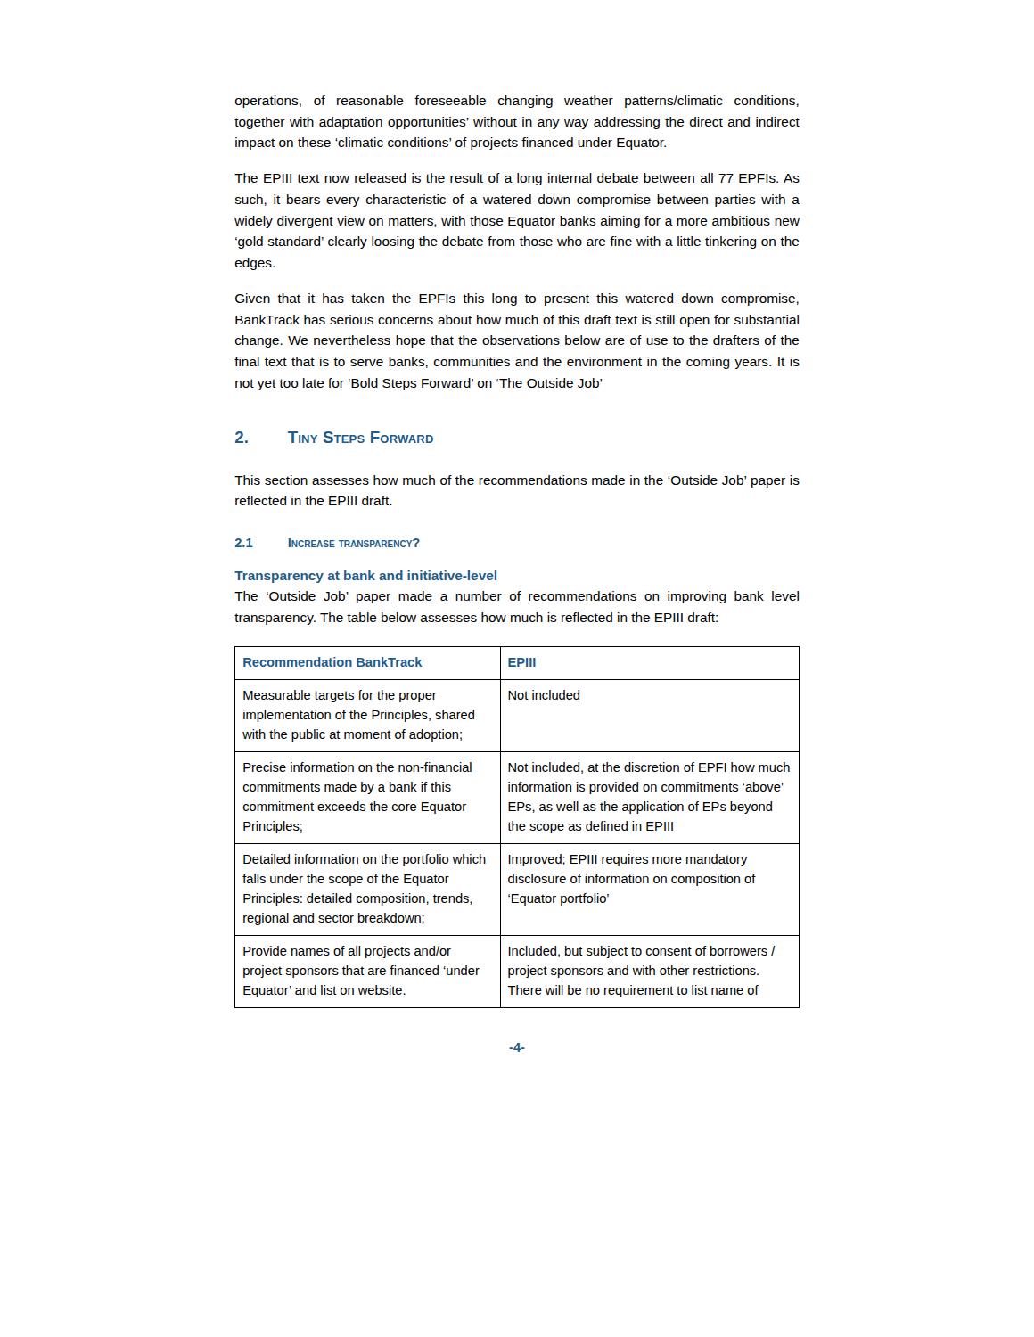operations, of reasonable foreseeable changing weather patterns/climatic conditions, together with adaptation opportunities’ without in any way addressing the direct and indirect impact on these ‘climatic conditions’ of projects financed under Equator.
The EPIII text now released is the result of a long internal debate between all 77 EPFIs. As such, it bears every characteristic of a watered down compromise between parties with a widely divergent view on matters, with those Equator banks aiming for a more ambitious new ‘gold standard’ clearly loosing the debate from those who are fine with a little tinkering on the edges.
Given that it has taken the EPFIs this long to present this watered down compromise, BankTrack has serious concerns about how much of this draft text is still open for substantial change. We nevertheless hope that the observations below are of use to the drafters of the final text that is to serve banks, communities and the environment in the coming years. It is not yet too late for ‘Bold Steps Forward’ on ‘The Outside Job’
2. Tiny Steps Forward
This section assesses how much of the recommendations made in the ‘Outside Job’ paper is reflected in the EPIII draft.
2.1 Increase transparency?
Transparency at bank and initiative-level
The ‘Outside Job’ paper made a number of recommendations on improving bank level transparency. The table below assesses how much is reflected in the EPIII draft:
| Recommendation BankTrack | EPIII |
| --- | --- |
| Measurable targets for the proper implementation of the Principles, shared with the public at moment of adoption; | Not included |
| Precise information on the non-financial commitments made by a bank if this commitment exceeds the core Equator Principles; | Not included, at the discretion of EPFI how much information is provided on commitments ‘above’ EPs, as well as the application of EPs beyond the scope as defined in EPIII |
| Detailed information on the portfolio which falls under the scope of the Equator Principles: detailed composition, trends, regional and sector breakdown; | Improved; EPIII requires more mandatory disclosure of information on composition of ‘Equator portfolio’ |
| Provide names of all projects and/or project sponsors that are financed ‘under Equator’ and list on website. | Included, but subject to consent of borrowers / project sponsors and with other restrictions. There will be no requirement to list name of |
-4-